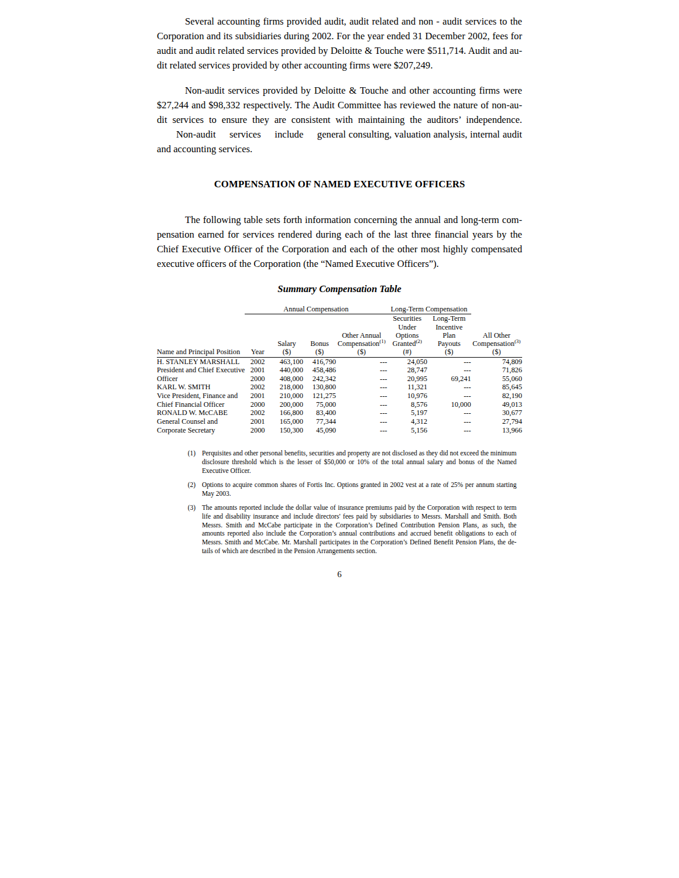Several accounting firms provided audit, audit related and non - audit services to the Corporation and its subsidiaries during 2002. For the year ended 31 December 2002, fees for audit and audit related services provided by Deloitte & Touche were $511,714. Audit and audit related services provided by other accounting firms were $207,249.
Non-audit services provided by Deloitte & Touche and other accounting firms were $27,244 and $98,332 respectively. The Audit Committee has reviewed the nature of non-audit services to ensure they are consistent with maintaining the auditors’ independence. Non-audit services include general consulting, valuation analysis, internal audit and accounting services.
COMPENSATION OF NAMED EXECUTIVE OFFICERS
The following table sets forth information concerning the annual and long-term compensation earned for services rendered during each of the last three financial years by the Chief Executive Officer of the Corporation and each of the other most highly compensated executive officers of the Corporation (the “Named Executive Officers”).
Summary Compensation Table
| | Annual Compensation | Long-Term Compensation | |
| | | | | | Securities Under | Long-Term Incentive | |
| | | Salary | Bonus | Other Annual Compensation (1) | Options Granted (2) | Plan Payouts | All Other Compensation (3) |
| Name and Principal Position | Year | ($) | ($) | ($) | (#) | ($) | ($) |
| H. STANLEY MARSHALL | 2002 | 463,100 | 416,790 | --- | 24,050 | --- | 74,809 |
| President and Chief Executive | 2001 | 440,000 | 458,486 | --- | 28,747 | --- | 71,826 |
| Officer | 2000 | 408,000 | 242,342 | --- | 20,995 | 69,241 | 55,060 |
| KARL W. SMITH | 2002 | 218,000 | 130,800 | --- | 11,321 | --- | 85,645 |
| Vice President, Finance and | 2001 | 210,000 | 121,275 | --- | 10,976 | --- | 82,190 |
| Chief Financial Officer | 2000 | 200,000 | 75,000 | --- | 8,576 | 10,000 | 49,013 |
| RONALD W. McCABE | 2002 | 166,800 | 83,400 | --- | 5,197 | --- | 30,677 |
| General Counsel and | 2001 | 165,000 | 77,344 | --- | 4,312 | --- | 27,794 |
| Corporate Secretary | 2000 | 150,300 | 45,090 | --- | 5,156 | --- | 13,966 |
(1)
Perquisites and other personal benefits, securities and property are not disclosed as they did not exceed the minimum disclosure threshold which is the lesser of $50,000 or 10% of the total annual salary and bonus of the Named Executive Officer.
(2)
Options to acquire common shares of Fortis Inc. Options granted in 2002 vest at a rate of 25% per annum starting May 2003.
(3)
The amounts reported include the dollar value of insurance premiums paid by the Corporation with respect to term life and disability insurance and include directors' fees paid by subsidiaries to Messrs. Marshall and Smith. Both Messrs. Smith and McCabe participate in the Corporation’s Defined Contribution Pension Plans, as such, the amounts reported also include the Corporation’s annual contributions and accrued benefit obligations to each of Messrs. Smith and McCabe. Mr. Marshall participates in the Corporation’s Defined Benefit Pension Plans, the details of which are described in the Pension Arrangements section.
6